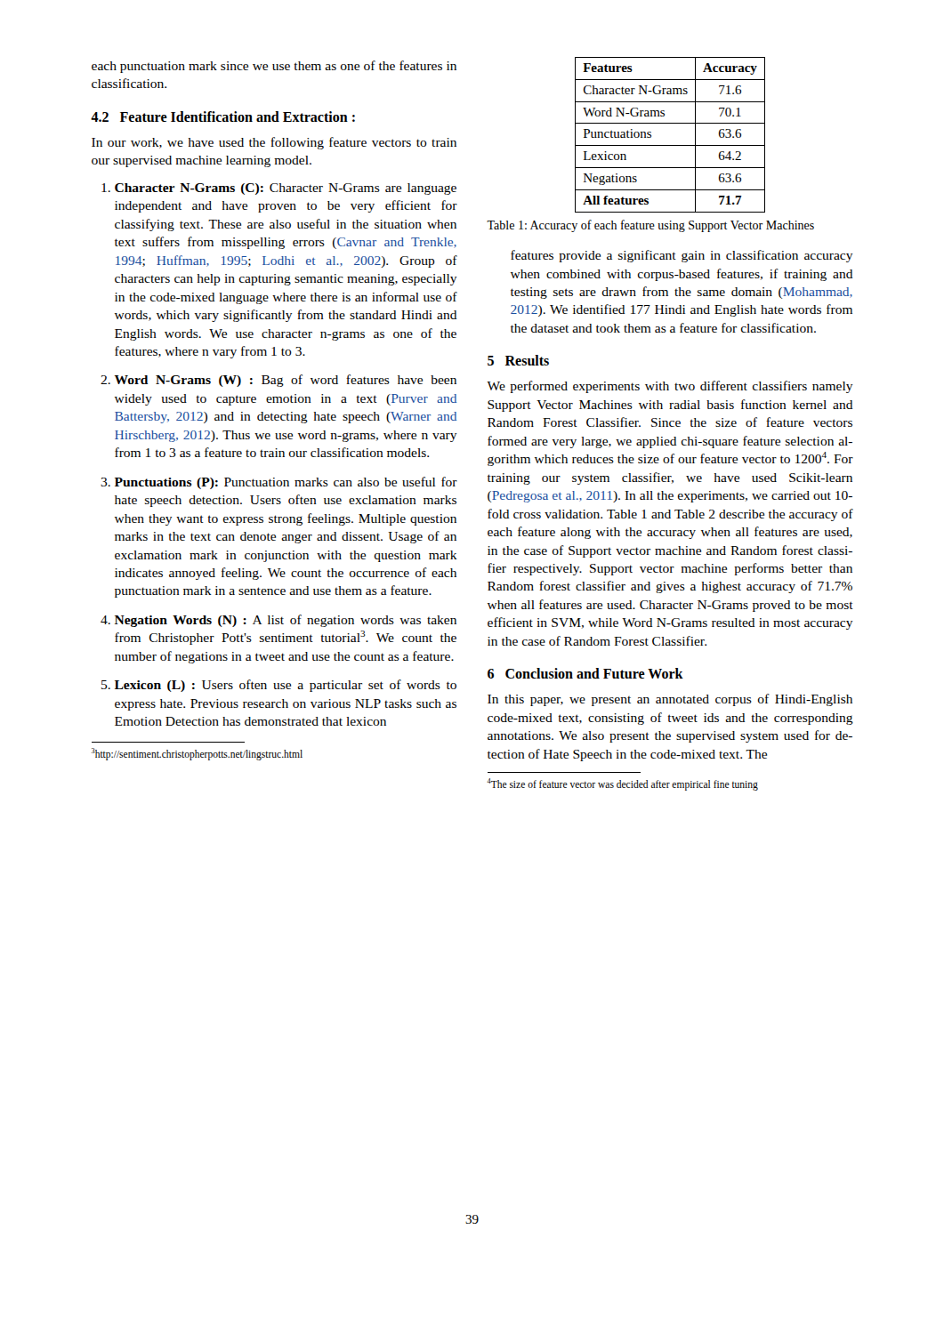each punctuation mark since we use them as one of the features in classification.
4.2 Feature Identification and Extraction :
In our work, we have used the following feature vectors to train our supervised machine learning model.
Character N-Grams (C): Character N-Grams are language independent and have proven to be very efficient for classifying text. These are also useful in the situation when text suffers from misspelling errors (Cavnar and Trenkle, 1994; Huffman, 1995; Lodhi et al., 2002). Group of characters can help in capturing semantic meaning, especially in the code-mixed language where there is an informal use of words, which vary significantly from the standard Hindi and English words. We use character n-grams as one of the features, where n vary from 1 to 3.
Word N-Grams (W) : Bag of word features have been widely used to capture emotion in a text (Purver and Battersby, 2012) and in detecting hate speech (Warner and Hirschberg, 2012). Thus we use word n-grams, where n vary from 1 to 3 as a feature to train our classification models.
Punctuations (P): Punctuation marks can also be useful for hate speech detection. Users often use exclamation marks when they want to express strong feelings. Multiple question marks in the text can denote anger and dissent. Usage of an exclamation mark in conjunction with the question mark indicates annoyed feeling. We count the occurrence of each punctuation mark in a sentence and use them as a feature.
Negation Words (N) : A list of negation words was taken from Christopher Pott's sentiment tutorial3. We count the number of negations in a tweet and use the count as a feature.
Lexicon (L) : Users often use a particular set of words to express hate. Previous research on various NLP tasks such as Emotion Detection has demonstrated that lexicon
3http://sentiment.christopherpotts.net/lingstruc.html
| Features | Accuracy |
| --- | --- |
| Character N-Grams | 71.6 |
| Word N-Grams | 70.1 |
| Punctuations | 63.6 |
| Lexicon | 64.2 |
| Negations | 63.6 |
| All features | 71.7 |
Table 1: Accuracy of each feature using Support Vector Machines
features provide a significant gain in classification accuracy when combined with corpus-based features, if training and testing sets are drawn from the same domain (Mohammad, 2012). We identified 177 Hindi and English hate words from the dataset and took them as a feature for classification.
5 Results
We performed experiments with two different classifiers namely Support Vector Machines with radial basis function kernel and Random Forest Classifier. Since the size of feature vectors formed are very large, we applied chi-square feature selection algorithm which reduces the size of our feature vector to 12004. For training our system classifier, we have used Scikit-learn (Pedregosa et al., 2011). In all the experiments, we carried out 10-fold cross validation. Table 1 and Table 2 describe the accuracy of each feature along with the accuracy when all features are used, in the case of Support vector machine and Random forest classifier respectively. Support vector machine performs better than Random forest classifier and gives a highest accuracy of 71.7% when all features are used. Character N-Grams proved to be most efficient in SVM, while Word N-Grams resulted in most accuracy in the case of Random Forest Classifier.
6 Conclusion and Future Work
In this paper, we present an annotated corpus of Hindi-English code-mixed text, consisting of tweet ids and the corresponding annotations. We also present the supervised system used for detection of Hate Speech in the code-mixed text. The
4The size of feature vector was decided after empirical fine tuning
39